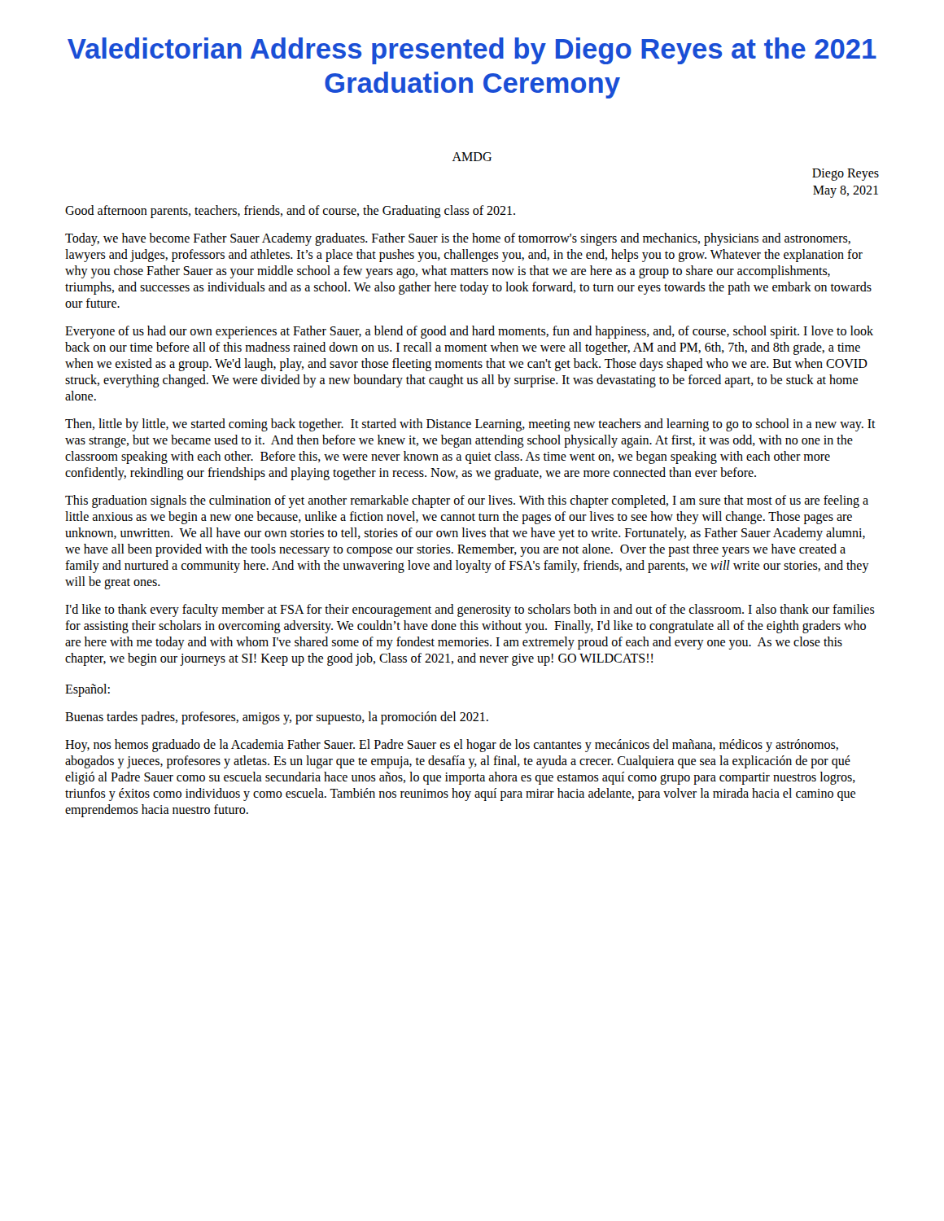Valedictorian Address presented by Diego Reyes at the 2021 Graduation Ceremony
AMDG
Diego Reyes
May 8, 2021
Good afternoon parents, teachers, friends, and of course, the Graduating class of 2021.
Today, we have become Father Sauer Academy graduates. Father Sauer is the home of tomorrow's singers and mechanics, physicians and astronomers, lawyers and judges, professors and athletes. It’s a place that pushes you, challenges you, and, in the end, helps you to grow. Whatever the explanation for why you chose Father Sauer as your middle school a few years ago, what matters now is that we are here as a group to share our accomplishments, triumphs, and successes as individuals and as a school. We also gather here today to look forward, to turn our eyes towards the path we embark on towards our future.
Everyone of us had our own experiences at Father Sauer, a blend of good and hard moments, fun and happiness, and, of course, school spirit. I love to look back on our time before all of this madness rained down on us. I recall a moment when we were all together, AM and PM, 6th, 7th, and 8th grade, a time when we existed as a group. We'd laugh, play, and savor those fleeting moments that we can't get back. Those days shaped who we are. But when COVID struck, everything changed. We were divided by a new boundary that caught us all by surprise. It was devastating to be forced apart, to be stuck at home alone.
Then, little by little, we started coming back together. It started with Distance Learning, meeting new teachers and learning to go to school in a new way. It was strange, but we became used to it. And then before we knew it, we began attending school physically again. At first, it was odd, with no one in the classroom speaking with each other. Before this, we were never known as a quiet class. As time went on, we began speaking with each other more confidently, rekindling our friendships and playing together in recess. Now, as we graduate, we are more connected than ever before.
This graduation signals the culmination of yet another remarkable chapter of our lives. With this chapter completed, I am sure that most of us are feeling a little anxious as we begin a new one because, unlike a fiction novel, we cannot turn the pages of our lives to see how they will change. Those pages are unknown, unwritten. We all have our own stories to tell, stories of our own lives that we have yet to write. Fortunately, as Father Sauer Academy alumni, we have all been provided with the tools necessary to compose our stories. Remember, you are not alone. Over the past three years we have created a family and nurtured a community here. And with the unwavering love and loyalty of FSA's family, friends, and parents, we will write our stories, and they will be great ones.
I'd like to thank every faculty member at FSA for their encouragement and generosity to scholars both in and out of the classroom. I also thank our families for assisting their scholars in overcoming adversity. We couldn’t have done this without you. Finally, I'd like to congratulate all of the eighth graders who are here with me today and with whom I've shared some of my fondest memories. I am extremely proud of each and every one you. As we close this chapter, we begin our journeys at SI! Keep up the good job, Class of 2021, and never give up! GO WILDCATS!!
Español:
Buenas tardes padres, profesores, amigos y, por supuesto, la promoción del 2021.
Hoy, nos hemos graduado de la Academia Father Sauer. El Padre Sauer es el hogar de los cantantes y mecánicos del mañana, médicos y astrónomos, abogados y jueces, profesores y atletas. Es un lugar que te empuja, te desafía y, al final, te ayuda a crecer. Cualquiera que sea la explicación de por qué eligió al Padre Sauer como su escuela secundaria hace unos años, lo que importa ahora es que estamos aquí como grupo para compartir nuestros logros, triunfos y éxitos como individuos y como escuela. También nos reunimos hoy aquí para mirar hacia adelante, para volver la mirada hacia el camino que emprendemos hacia nuestro futuro.